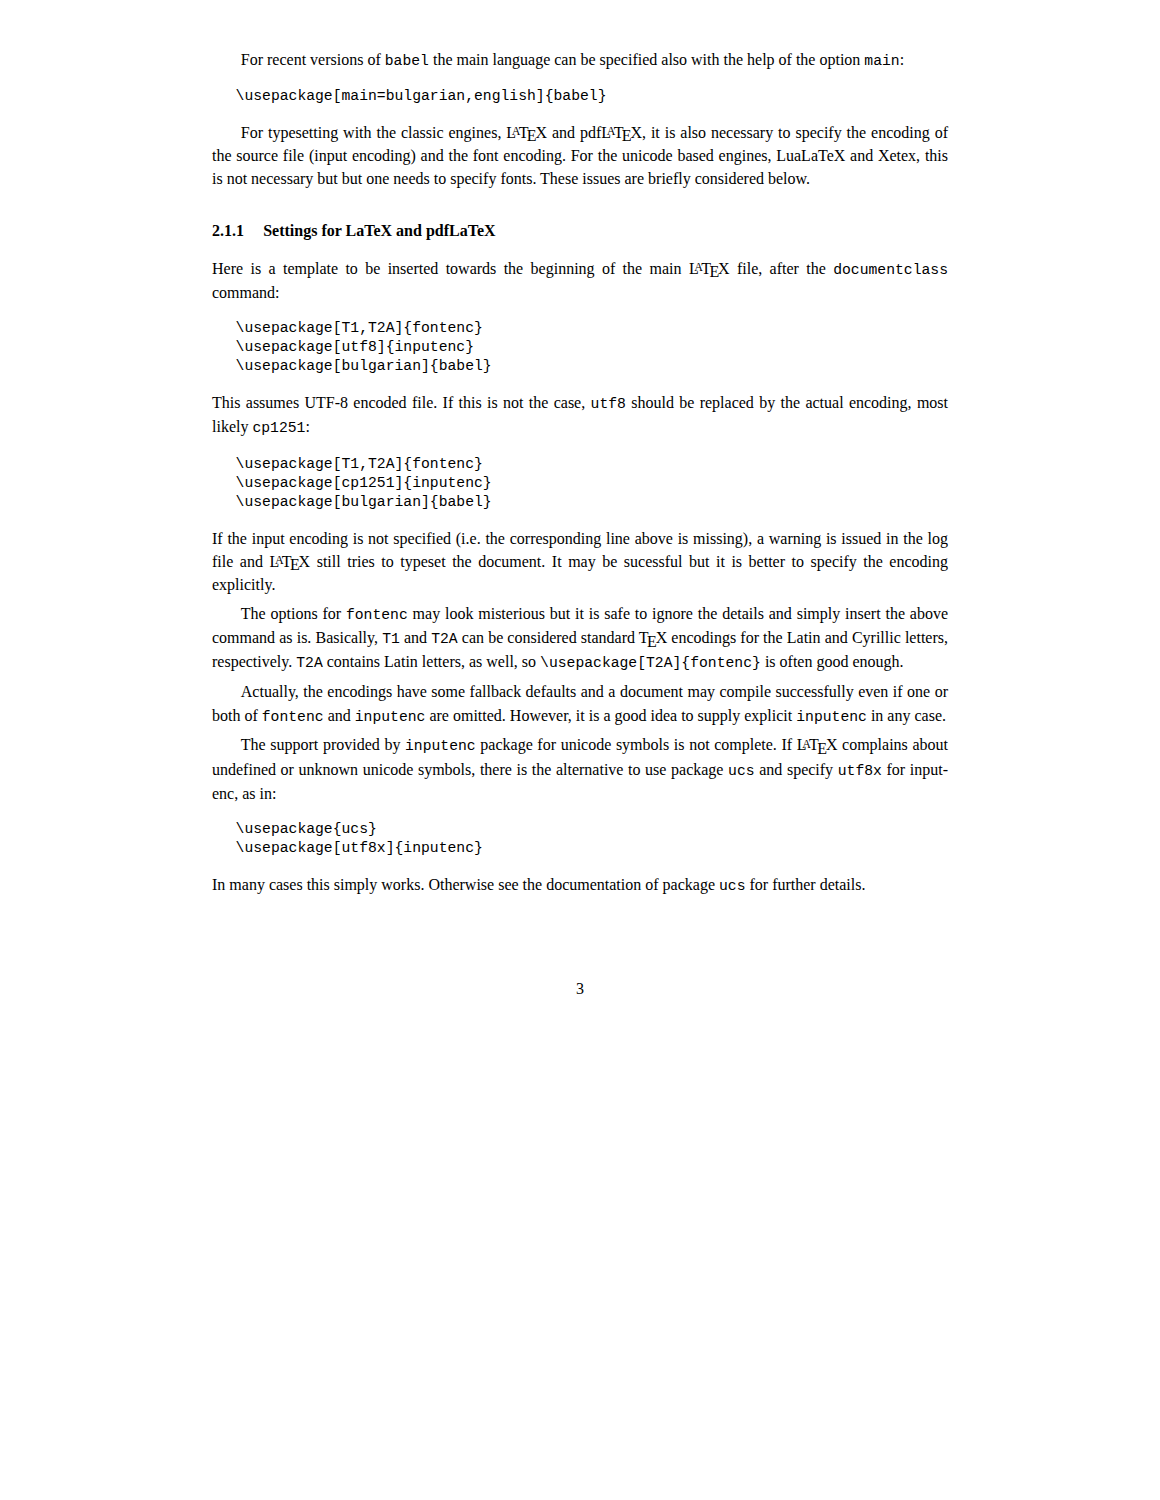For recent versions of babel the main language can be specified also with the help of the option main:
\usepackage[main=bulgarian,english]{babel}
For typesetting with the classic engines, La Te X and pdfLa Te X, it is also necessary to specify the encoding of the source file (input encoding) and the font encoding. For the unicode based engines, LuaLaTeX and Xetex, this is not necessary but but one needs to specify fonts. These issues are briefly considered below.
2.1.1 Settings for LaTeX and pdfLaTeX
Here is a template to be inserted towards the beginning of the main La Te X file, after the documentclass command:
\usepackage[T1,T2A]{fontenc}
\usepackage[utf8]{inputenc}
\usepackage[bulgarian]{babel}
This assumes UTF-8 encoded file. If this is not the case, utf8 should be replaced by the actual encoding, most likely cp1251:
\usepackage[T1,T2A]{fontenc}
\usepackage[cp1251]{inputenc}
\usepackage[bulgarian]{babel}
If the input encoding is not specified (i.e. the corresponding line above is missing), a warning is issued in the log file and La Te X still tries to typeset the document. It may be sucessful but it is better to specify the encoding explicitly.
The options for fontenc may look misterious but it is safe to ignore the details and simply insert the above command as is. Basically, T1 and T2A can be considered standard Te X encodings for the Latin and Cyrillic letters, respectively. T2A contains Latin letters, as well, so \usepackage[T2A]{fontenc} is often good enough.
Actually, the encodings have some fallback defaults and a document may compile successfully even if one or both of fontenc and inputenc are omitted. However, it is a good idea to supply explicit inputenc in any case.
The support provided by inputenc package for unicode symbols is not complete. If La Te X complains about undefined or unknown unicode symbols, there is the alternative to use package ucs and specify utf8x for inputenc, as in:
\usepackage{ucs}
\usepackage[utf8x]{inputenc}
In many cases this simply works. Otherwise see the documentation of package ucs for further details.
3